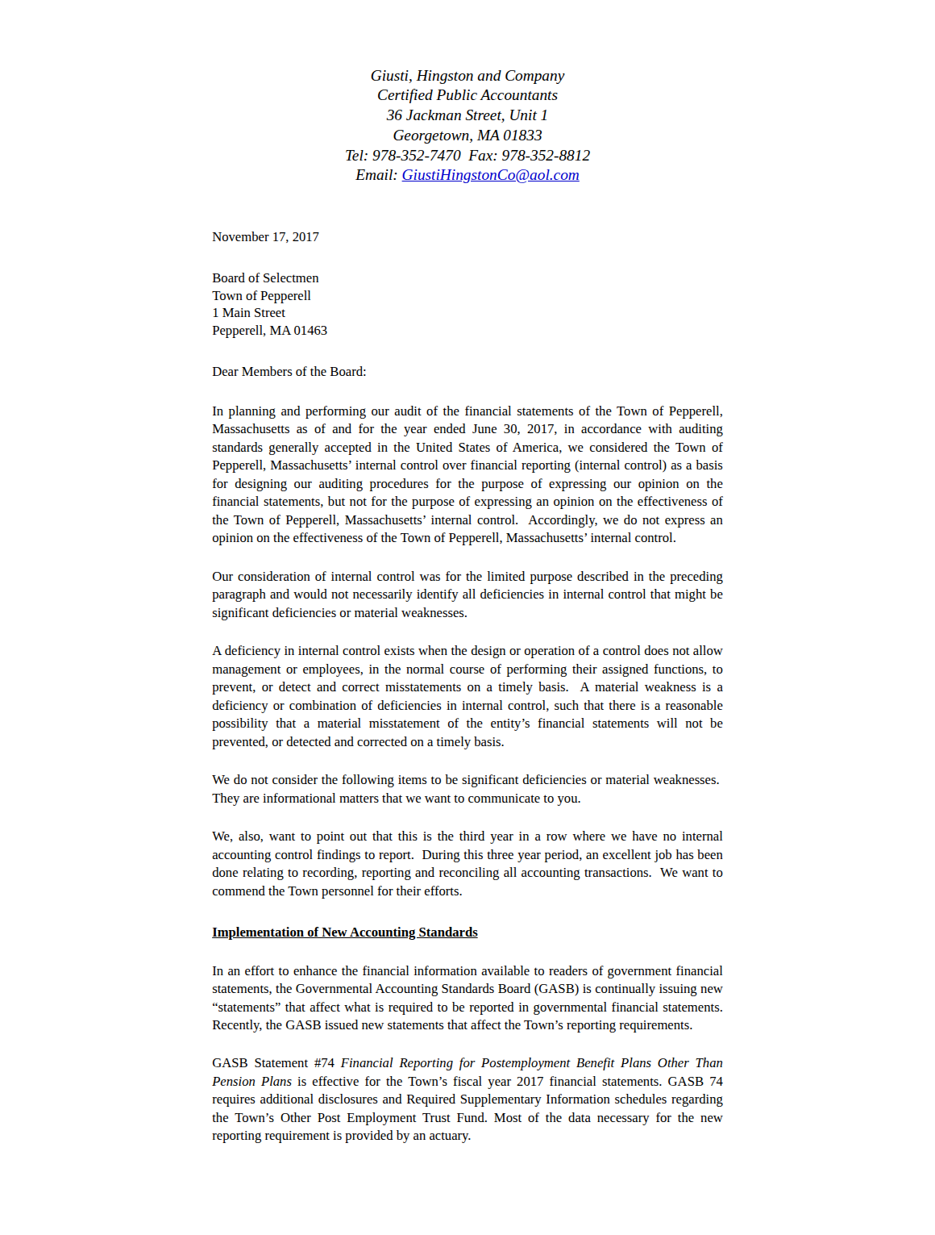Giusti, Hingston and Company Certified Public Accountants 36 Jackman Street, Unit 1 Georgetown, MA 01833 Tel: 978-352-7470 Fax: 978-352-8812 Email: GiustiHingstonCo@aol.com
November 17, 2017
Board of Selectmen Town of Pepperell 1 Main Street Pepperell, MA 01463
Dear Members of the Board:
In planning and performing our audit of the financial statements of the Town of Pepperell, Massachusetts as of and for the year ended June 30, 2017, in accordance with auditing standards generally accepted in the United States of America, we considered the Town of Pepperell, Massachusetts’ internal control over financial reporting (internal control) as a basis for designing our auditing procedures for the purpose of expressing our opinion on the financial statements, but not for the purpose of expressing an opinion on the effectiveness of the Town of Pepperell, Massachusetts’ internal control. Accordingly, we do not express an opinion on the effectiveness of the Town of Pepperell, Massachusetts’ internal control.
Our consideration of internal control was for the limited purpose described in the preceding paragraph and would not necessarily identify all deficiencies in internal control that might be significant deficiencies or material weaknesses.
A deficiency in internal control exists when the design or operation of a control does not allow management or employees, in the normal course of performing their assigned functions, to prevent, or detect and correct misstatements on a timely basis. A material weakness is a deficiency or combination of deficiencies in internal control, such that there is a reasonable possibility that a material misstatement of the entity’s financial statements will not be prevented, or detected and corrected on a timely basis.
We do not consider the following items to be significant deficiencies or material weaknesses. They are informational matters that we want to communicate to you.
We, also, want to point out that this is the third year in a row where we have no internal accounting control findings to report. During this three year period, an excellent job has been done relating to recording, reporting and reconciling all accounting transactions. We want to commend the Town personnel for their efforts.
Implementation of New Accounting Standards
In an effort to enhance the financial information available to readers of government financial statements, the Governmental Accounting Standards Board (GASB) is continually issuing new “statements” that affect what is required to be reported in governmental financial statements. Recently, the GASB issued new statements that affect the Town’s reporting requirements.
GASB Statement #74 Financial Reporting for Postemployment Benefit Plans Other Than Pension Plans is effective for the Town’s fiscal year 2017 financial statements. GASB 74 requires additional disclosures and Required Supplementary Information schedules regarding the Town’s Other Post Employment Trust Fund. Most of the data necessary for the new reporting requirement is provided by an actuary.